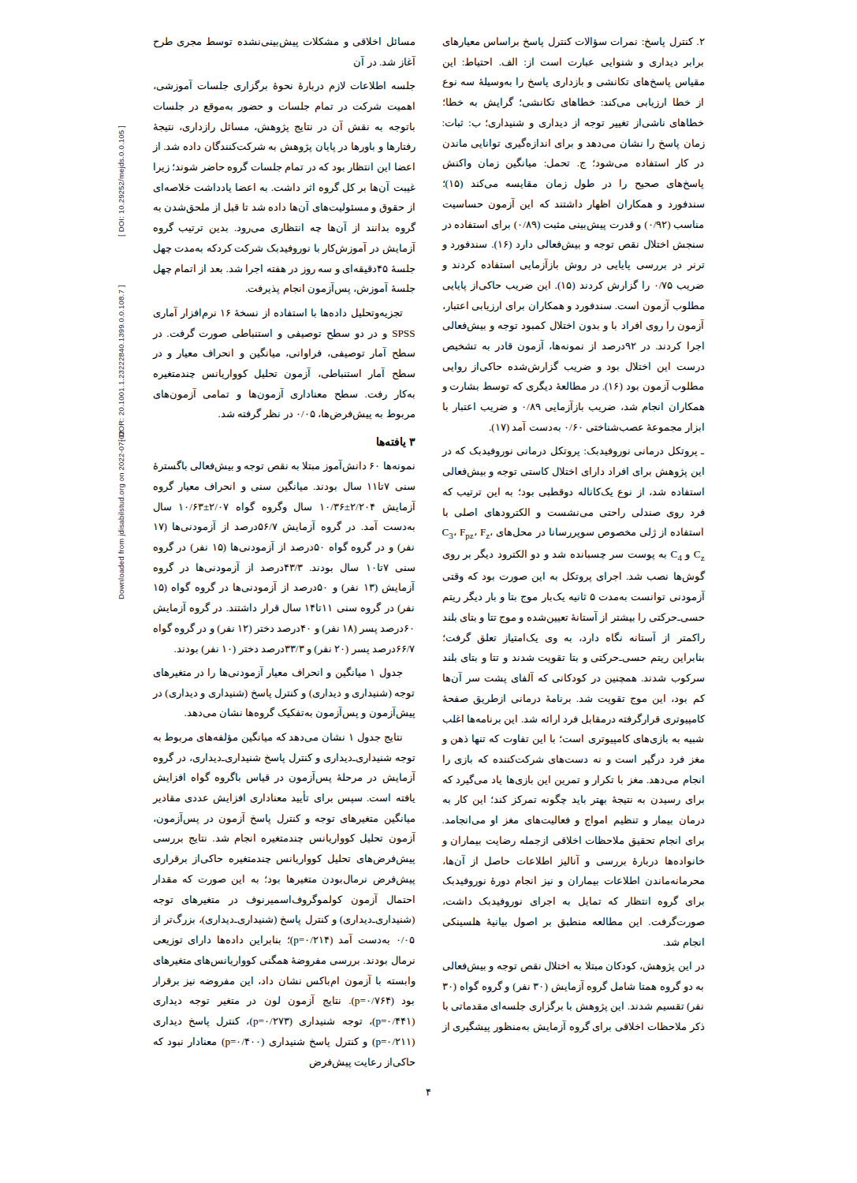[ DOI: 10.29252/mejds.0.0.105 ] [ DOR: 20.1001.1.23222840.1399.0.0.108.7 ] Downloaded from jdisabilstud.org on 2022-07-02
۲. کنترل پاسخ: نمرات سؤالات کنترل پاسخ براساس معیارهای برابر دیداری و شنوایی عبارت است از: الف. احتیاط: این مقیاس پاسخ‌های تکانشی و بازداری پاسخ را به‌وسیلهٔ سه نوع از خطا ارزیابی می‌کند: خطاهای تکانشی؛ گرایش به خطا؛ خطاهای ناشی‌از تغییر توجه از دیداری و شنیداری؛ ب: ثبات: زمان پاسخ را نشان می‌دهد و برای اندازه‌گیری توانایی ماندن در کار استفاده می‌شود؛ ج. تحمل: میانگین زمان واکنش پاسخ‌های صحیح را در طول زمان مقایسه می‌کند (۱۵)؛ سندفورد و همکاران اظهار داشتند که این آزمون حساسیت مناسب (۰/۹۲) و قدرت پیش‌بینی مثبت (۰/۸۹) برای استفاده در سنجش اختلال نقص توجه و بیش‌فعالی دارد (۱۶). سندفورد و ترنر در بررسی پایایی در روش بازآزمایی استفاده کردند و ضریب ۰/۷۵ را گزارش کردند (۱۵). این ضریب حاکی‌از پایایی مطلوب آزمون است. سندفورد و همکاران برای ارزیابی اعتبار، آزمون را روی افراد با و بدون اختلال کمبود توجه و بیش‌فعالی اجرا کردند. در ۹۲درصد از نمونه‌ها، آزمون قادر به تشخیص درست این اختلال بود و ضریب گزارش‌شده حاکی‌از روایی مطلوب آزمون بود (۱۶). در مطالعهٔ دیگری که توسط بشارت و همکاران انجام شد، ضریب بازآزمایی ۰/۸۹ و ضریب اعتبار با ابزار مجموعهٔ عصب‌شناختی ۰/۶۰ به‌دست آمد (۱۷).
ـ پروتکل درمانی نوروفیدبک: پروتکل درمانی نوروفیدبک که در این پژوهش برای افراد دارای اختلال کاستی توجه و بیش‌فعالی استفاده شد، از نوع یک‌کاناله دوقطبی بود؛ به این ترتیب که فرد روی صندلی راحتی می‌نشست و الکترودهای اصلی با استفاده از ژلی مخصوص سوپررسانا در محل‌های C3، Fpz، Fz، Cz و C4 به پوست سر چسبانده شد و دو الکترود دیگر بر روی گوش‌ها نصب شد. اجرای پروتکل به این صورت بود که وقتی آزمودنی توانست به‌مدت ۵ ثانیه یک‌بار موج بتا و بار دیگر ریتم حسی‌ـ‌حرکتی را بیشتر از آستانهٔ تعیین‌شده و موج تتا و بتای بلند راکمتر از آستانه نگاه دارد، به وی یک‌امتیاز تعلق گرفت؛ بنابراین ریتم حسی‌ـ‌حرکتی و بتا تقویت شدند و تتا و بتای بلند سرکوب شدند. همچنین در کودکانی که آلفای پشت سر آن‌ها کم بود، این موج تقویت شد. برنامهٔ درمانی از‌طریق صفحهٔ کامپیوتری قرارگرفته درمقابل فرد ارائه شد. این برنامه‌ها اغلب شبیه به بازی‌های کامپیوتری است؛ با این تفاوت که تنها ذهن و مغز فرد درگیر است و نه دست‌های شرکت‌کننده که بازی را انجام می‌دهد. مغز با تکرار و تمرین این بازی‌ها یاد می‌گیرد که برای رسیدن به نتیجهٔ بهتر باید چگونه تمرکز کند؛ این کار به درمان بیمار و تنظیم امواج و فعالیت‌های مغز او می‌انجامد. برای انجام تحقیق ملاحظات اخلاقی ازجمله رضایت بیماران و خانواده‌ها دربارهٔ بررسی و آنالیز اطلاعات حاصل از آن‌ها، محرمانه‌ماندن اطلاعات بیماران و نیز انجام دورهٔ نوروفیدبک برای گروه انتظار که تمایل به اجرای نوروفیدبک داشت، صورت‌گرفت. این مطالعه منطبق بر اصول بیانیهٔ هلسینکی انجام شد.
در این پژوهش، کودکان مبتلا به اختلال نقص توجه و بیش‌فعالی به دو گروه همتا شامل گروه آزمایش (۳۰ نفر) و گروه گواه (۳۰ نفر) تقسیم شدند. این پژوهش با برگزاری جلسه‌ای مقدماتی با ذکر ملاحظات اخلاقی برای گروه آزمایش به‌منظور پیشگیری از مسائل اخلاقی و مشکلات پیش‌بینی‌نشده توسط مجری طرح آغاز شد. در آن
جلسه اطلاعات لازم دربارهٔ نحوهٔ برگزاری جلسات آموزشی، اهمیت شرکت در تمام جلسات و حضور به‌موقع در جلسات باتوجه به نقش آن در نتایج پژوهش، مسائل رازداری، نتیجهٔ رفتارها و باورها در پایان پژوهش به شرکت‌کنندگان داده شد. از اعضا این انتظار بود که در تمام جلسات گروه حاضر شوند؛ زیرا غیبت آن‌ها بر کل گروه اثر داشت. به اعضا یادداشت خلاصه‌ای از حقوق و مسئولیت‌های آن‌ها داده شد تا قبل از ملحق‌شدن به گروه بدانند از آن‌ها چه انتظاری می‌رود. بدین ترتیب گروه آزمایش در آموزش‌کار با نوروفیدبک شرکت کرد‌که به‌مدت چهل جلسهٔ ۴۵دقیقه‌ای و سه روز در هفته اجرا شد. بعد از اتمام چهل جلسهٔ آموزش، پس‌آزمون انجام پذیرفت.
تجزیه‌وتحلیل داده‌ها با استفاده از نسخهٔ ۱۶ نرم‌افزار آماری SPSS و در دو سطح توصیفی و استنباطی صورت گرفت. در سطح آمار توصیفی، فراوانی، میانگین و انحراف معیار و در سطح آمار استنباطی، آزمون تحلیل کوواریانس چندمتغیره به‌کار رفت. سطح معناداری آزمون‌ها و تمامی آزمون‌های مربوط به پیش‌فرض‌ها، ۰/۰۵ در نظر گرفته شد.
۳ یافته‌ها
نمونه‌ها ۶۰ دانش‌آموز مبتلا به نقص توجه و بیش‌فعالی با‌گسترهٔ سنی ۷تا۱۱ سال بودند. میانگین سنی و انحراف معیار گروه آزمایش ۲/۲۰۴±۱۰/۳۶ سال و‌گروه گواه ۲/۰۷±۱۰/۶۳ سال به‌دست آمد. در گروه آزمایش ۵۶/۷درصد از آزمودنی‌ها (۱۷ نفر) و در گروه گواه ۵۰درصد از آزمودنی‌ها (۱۵ نفر) در گروه سنی ۷تا۱۰ سال بودند. ۴۳/۳درصد از آزمودنی‌ها در گروه آزمایش (۱۳ نفر) و ۵۰درصد از آزمودنی‌ها در گروه گواه (۱۵ نفر) در گروه سنی ۱۱تا۱۴ سال قرار داشتند. در گروه آزمایش ۶۰درصد پسر (۱۸ نفر) و ۴۰درصد دختر (۱۲ نفر) و در گروه گواه ۶۶/۷درصد پسر (۲۰ نفر) و ۳۳/۳درصد دختر (۱۰ نفر) بودند.
جدول ۱ میانگین و انحراف معیار آزمودنی‌ها را در متغیرهای توجه (شنیداری و دیداری) و کنترل پاسخ (شنیداری و دیداری) در پیش‌آزمون و پس‌آزمون به‌تفکیک گروه‌ها نشان می‌دهد.
نتایج جدول ۱ نشان می‌دهد که میانگین مؤلفه‌های مربوط به توجه شنیداری‌ـ‌دیداری و کنترل پاسخ شنیداری‌ـ‌دیداری، در گروه آزمایش در مرحلهٔ پس‌آزمون در قیاس با‌گروه گواه افزایش یافته است. سپس برای تأیید معناداری افزایش عددی مقادیر میانگین متغیرهای توجه و کنترل پاسخ آزمون در پس‌آزمون، آزمون تحلیل کوواریانس چندمتغیره انجام شد. نتایج بررسی پیش‌فرض‌های تحلیل کوواریانس چندمتغیره حاکی‌از برقراری پیش‌فرض نرمال‌بودن متغیرها بود؛ به این صورت که مقدار احتمال آزمون کولموگروف‌اسمیرنوف در متغیرهای توجه (شنیداری‌ـ‌دیداری) و کنترل پاسخ (شنیداری‌ـ‌دیداری)، بزرگ‌تر از ۰/۰۵ به‌دست آمد (۰/۲۱۴=p)؛ بنابراین داده‌ها دارای توزیعی نرمال بودند. بررسی مفروضهٔ همگنی کوواریانس‌های متغیرهای وابسته با آزمون ام‌باکس نشان داد، این مفروضه نیز برقرار بود (۰/۷۶۴=p). نتایج آزمون لون در متغیر توجه دیداری (۰/۴۴۱=p)، توجه شنیداری (۰/۲۷۳=p)، کنترل پاسخ دیداری (۰/۲۱۱=p) و کنترل پاسخ شنیداری (۰/۴۰۰=p) معنادار نبود که حاکی‌از رعایت پیش‌فرض
۴